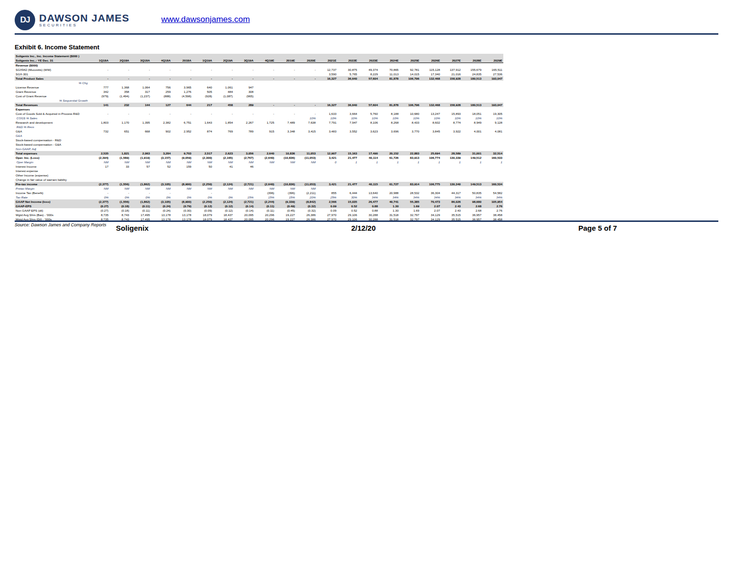DJ
DAWSON JAMES
SECURITIES
www.dawsonjames.com
Exhibit 6. Income Statement
| Soligenix Inc., Inc. Income Statement ($000 ) |
| Soligenix Inc..: YE Dec. 31 | 1Q18A | 2Q18A | 3Q18A | 4Q18A | 2018A | 1Q19A | 2Q19A | 3Q19A | 4Q19E | 2019E | 2020E | 2021E | 2022E | 2023E | 2024E | 2025E | 2026E | 2027E | 2028E | 2029E |
| Revenue ($000) | |
| SGX942 (Mucositis) (WW) | - | - | - | - | - | - | - | - | - | - | - | 12,737 | 30,875 | 49,374 | 70,865 | 92,781 | 115,128 | 137,912 | 155,679 | 165,511 |
| SGX-301 | | | | | | | | | | | | 3,590 | 5,765 | 8,229 | 11,013 | 14,015 | 17,340 | 21,016 | 24,835 | 27,536 |
| Total Product Sales | - | - | - | - | - | - | - | - | - | - | - | 16,327 | 36,640 | 57,604 | 81,878 | 106,796 | 132,468 | 158,928 | 180,513 | 193,047 |
| % Chg | |
| License Revenue | 777 | 1,368 | 1,064 | 756 | 3,965 | 640 | 1,061 | 947 | | | | | | | | | | | | |
| Grant Revenue | 342 | 358 | 317 | 259 | 1,276 | 505 | 484 | 308 | | | | | | | | | | | | |
| Cost of Grant Revenue | (979) | (1,494) | (1,237) | (888) | (4,598) | (928) | (1,087) | (965) | | | | | | | | | | | | |
| % Sequential Growth | |
| Total Revenues | 141 | 232 | 144 | 127 | 644 | 217 | 458 | 289 | - | - | - | 16,327 | 36,640 | 57,604 | 81,878 | 106,796 | 132,468 | 158,928 | 180,513 | 193,047 |
| Expenses | |
| Cost of Goods Sold & Acquired in Process R&D | - | - | - | - | - | - | - | - | - | - | - | 1,633 | 3,664 | 5,760 | 8,188 | 10,680 | 13,247 | 15,893 | 18,051 | 19,305 |
| COGS % Sales | | | | | | | | | | | 10% | 10% | 10% | 10% | 10% | 10% | 10% | 10% | 10% | 10% |
| Research and development | 1,803 | 1,170 | 1,395 | 2,382 | 6,751 | 1,643 | 1,854 | 2,267 | 1,725 | 7,489 | 7,638 | 7,791 | 7,947 | 8,106 | 8,268 | 8,433 | 8,602 | 8,774 | 8,949 | 9,128 |
| R&D % Revs | |
| G&A | 732 | 651 | 668 | 902 | 2,952 | 874 | 769 | 789 | 915 | 3,348 | 3,415 | 3,483 | 3,552 | 3,623 | 3,696 | 3,770 | 3,845 | 3,922 | 4,001 | 4,081 |
| G&A | |
| Stock-based compensation - R&D | |
| Stock-based compensation - G&A | |
| Non-GAAP, Adj | |
| Total expenses | 2,535 | 1,821 | 2,063 | 3,284 | 9,703 | 2,517 | 2,623 | 3,056 | 2,640 | 10,836 | 11,053 | 12,907 | 15,163 | 17,490 | 20,152 | 22,883 | 25,694 | 28,589 | 31,001 | 32,514 |
| Oper. Inc. (Loss) | (2,394) | (1,589) | (1,919) | (3,157) | (9,059) | (2,300) | (2,165) | (2,767) | (2,640) | (10,836) | (11,053) | 3,421 | 21,477 | 40,114 | 61,726 | 83,913 | 106,774 | 130,339 | 149,512 | 160,533 |
| Oper Margin | NM | NM | NM | NM | NM | NM | NM | NM | NM | NM | NM | 0 | 1 | 1 | 1 | 1 | 1 | 1 | 1 | 1 |
| Interest Income | 17 | 33 | 57 | 52 | 159 | 50 | 41 | 46 | | | | | | | | | | | | |
| Interest expense | |
| Other Income (expense) | |
| Change in fair value of warrant liability | |
| Pre-tax income | (2,377) | (1,556) | (1,862) | (3,105) | (8,900) | (2,250) | (2,124) | (2,721) | (2,640) | (10,836) | (11,053) | 3,421 | 21,477 | 40,115 | 61,727 | 83,914 | 106,775 | 130,340 | 149,513 | 160,534 |
| Pretax Margin | NM | NM | NM | NM | NM | NM | NM | NM | NM | NM | NM | | | | | | | | | |
| Income Tax (Benefit) | - | - | - | - | | - | | | (396) | (396) | (2,211) | 855 | 6,444 | 13,640 | 20,988 | 28,532 | 36,304 | 44,317 | 50,835 | 54,582 |
| Tax Rate | 0% | 0% | 0% | 0% | 0% | 0% | 0% | 15% | 15% | 15% | 20% | 25% | 30% | 34% | 34% | 34% | 34% | 34% | 34% | 34% |
| GAAP Net Income (loss) | (2,377) | (1,556) | (1,862) | (3,105) | (8,900) | (2,250) | (2,124) | (2,721) | (2,244) | (9,339) | (8,842) | 2,566 | 15,035 | 26,477 | 40,741 | 55,385 | 70,473 | 86,026 | 98,680 | 105,954 |
| GAAP-EPS | (0.27) | (0.18) | (0.11) | (0.24) | (0.79) | (0.12) | (0.12) | (0.14) | (0.11) | (0.49) | (0.32) | 0.09 | 0.52 | 0.88 | 1.30 | 1.69 | 2.07 | 2.43 | 2.68 | 2.76 |
| Non GAAP EPS (dil) | (0.27) | (0.18) | (0.11) | (0.24) | (0.30) | (0.09) | (0.12) | (0.14) | (0.11) | (0.45) | (0.32) | 0.09 | 0.52 | 0.88 | 1.30 | 1.69 | 2.07 | 2.43 | 2.68 | 2.76 |
| Wgtd Avg Shrs (Bas) - '000s | 8,735 | 8,743 | 17,495 | 13,178 | 13,178 | 18,079 | 18,437 | 20,095 | 20,296 | 19,227 | 26,386 | 27,970 | 29,106 | 30,288 | 31,518 | 32,797 | 34,129 | 35,515 | 36,957 | 38,458 |
| Wgtd Avg Shrs (Dil) - '000s | 8,735 | 8,743 | 17,495 | 13,178 | 13,178 | 18,079 | 18,437 | 20,095 | 20,296 | 19,227 | 26,386 | 27,970 | 29,106 | 30,288 | 31,518 | 32,797 | 34,129 | 35,515 | 36,957 | 38,458 |
Source: Dawson James and Company Reports
Soligenix
2/12/20
Page 5 of 7